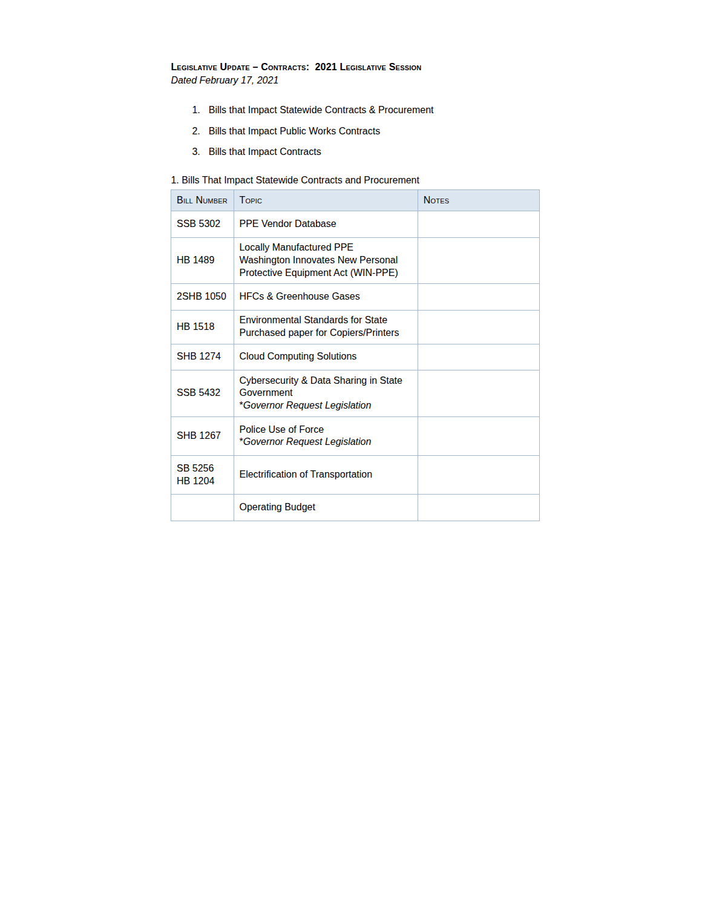Legislative Update – Contracts: 2021 Legislative Session
Dated February 17, 2021
Bills that Impact Statewide Contracts & Procurement
Bills that Impact Public Works Contracts
Bills that Impact Contracts
1. Bills That Impact Statewide Contracts and Procurement
| Bill Number | Topic | Notes |
| --- | --- | --- |
| SSB 5302 | PPE Vendor Database | |
| HB 1489 | Locally Manufactured PPE Washington Innovates New Personal Protective Equipment Act (WIN-PPE) | |
| 2SHB 1050 | HFCs & Greenhouse Gases | |
| HB 1518 | Environmental Standards for State Purchased paper for Copiers/Printers | |
| SHB 1274 | Cloud Computing Solutions | |
| SSB 5432 | Cybersecurity & Data Sharing in State Government * Governor Request Legislation | |
| SHB 1267 | Police Use of Force * Governor Request Legislation | |
| SB 5256 HB 1204 | Electrification of Transportation | |
| | Operating Budget | |